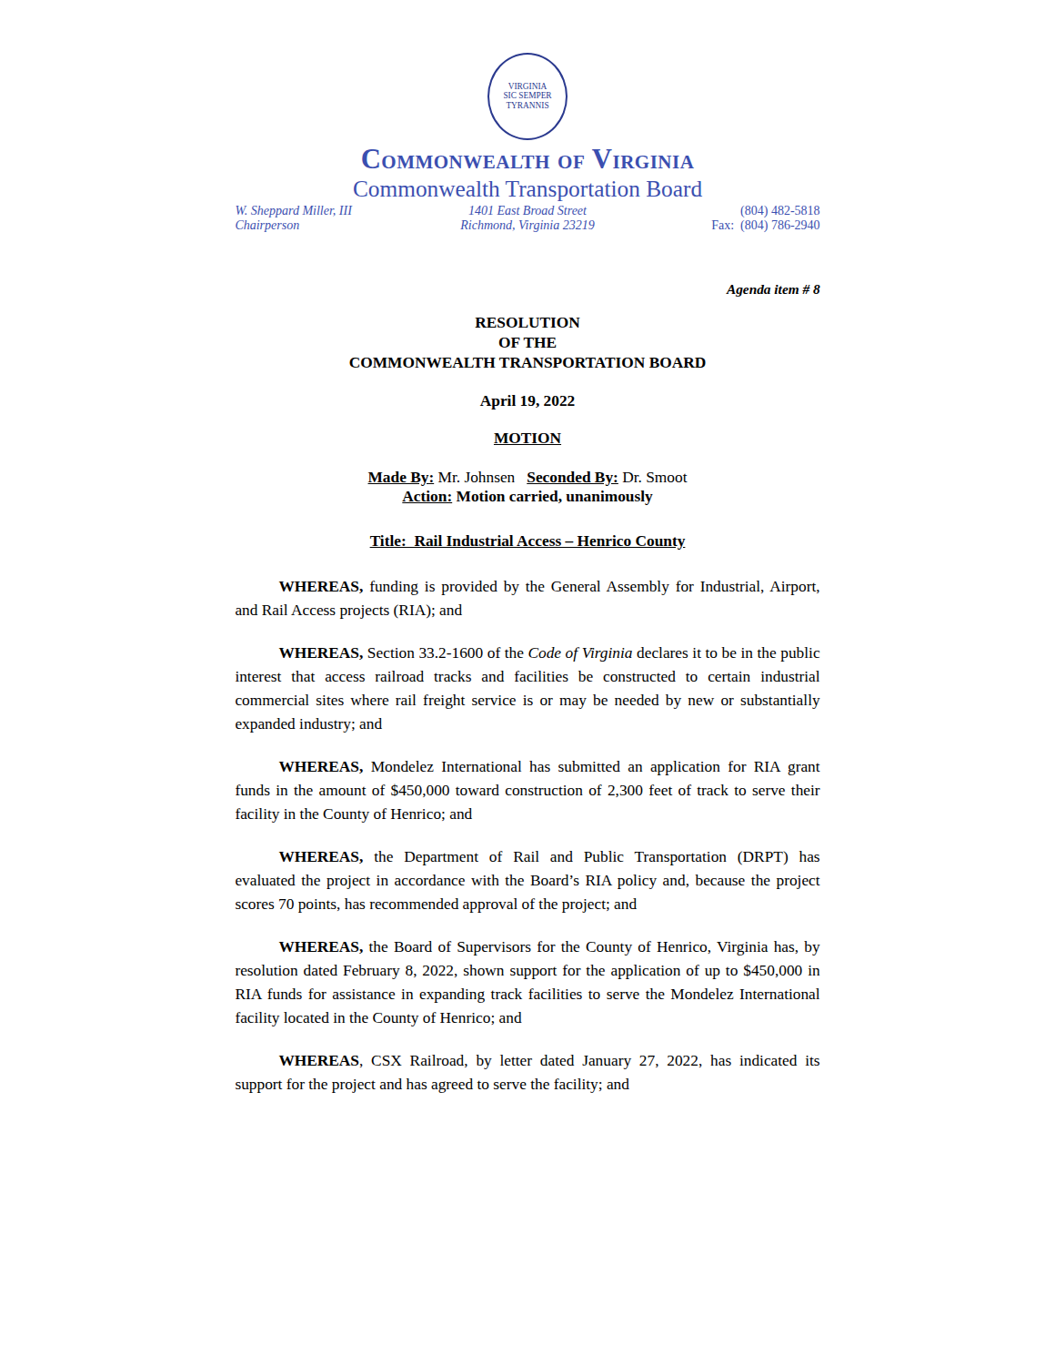VIRGINIA
SIC SEMPER
TYRANNIS
Commonwealth of Virginia
Commonwealth Transportation Board
| W. Sheppard Miller, III | 1401 East Broad Street | (804) 482-5818 |
| Chairperson | Richmond, Virginia 23219 | Fax: (804) 786-2940 |
Agenda item # 8
RESOLUTION
OF THE
COMMONWEALTH TRANSPORTATION BOARD
April 19, 2022
MOTION
Made By: Mr. Johnsen Seconded By: Dr. Smoot
Action: Motion carried, unanimously
Title: Rail Industrial Access – Henrico County
WHEREAS, funding is provided by the General Assembly for Industrial, Airport, and Rail Access projects (RIA); and
WHEREAS, Section 33.2-1600 of the Code of Virginia declares it to be in the public interest that access railroad tracks and facilities be constructed to certain industrial commercial sites where rail freight service is or may be needed by new or substantially expanded industry; and
WHEREAS, Mondelez International has submitted an application for RIA grant funds in the amount of $450,000 toward construction of 2,300 feet of track to serve their facility in the County of Henrico; and
WHEREAS, the Department of Rail and Public Transportation (DRPT) has evaluated the project in accordance with the Board’s RIA policy and, because the project scores 70 points, has recommended approval of the project; and
WHEREAS, the Board of Supervisors for the County of Henrico, Virginia has, by resolution dated February 8, 2022, shown support for the application of up to $450,000 in RIA funds for assistance in expanding track facilities to serve the Mondelez International facility located in the County of Henrico; and
WHEREAS, CSX Railroad, by letter dated January 27, 2022, has indicated its support for the project and has agreed to serve the facility; and